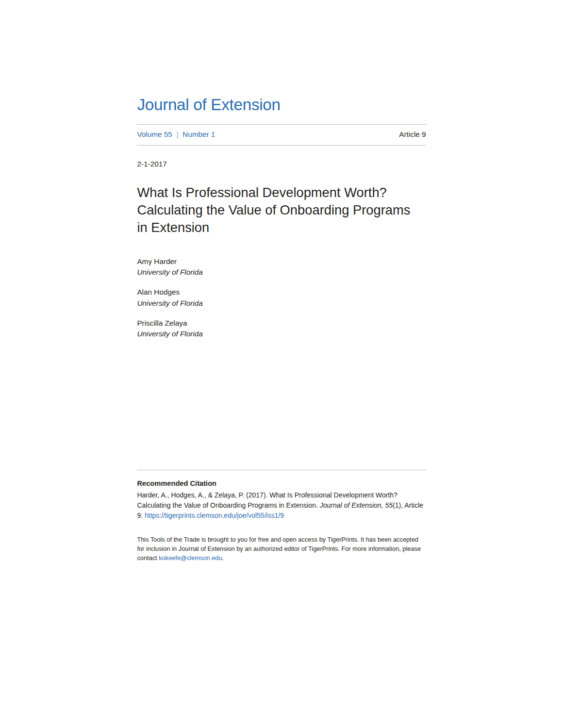Journal of Extension
Volume 55|Number 1
Article 9
2-1-2017
What Is Professional Development Worth? Calculating the Value of Onboarding Programs in Extension
Amy Harder
University of Florida
Alan Hodges
University of Florida
Priscilla Zelaya
University of Florida
Recommended Citation
Harder, A., Hodges, A., & Zelaya, P. (2017). What Is Professional Development Worth? Calculating the Value of Onboarding Programs in Extension. Journal of Extension, 55(1), Article 9. https://tigerprints.clemson.edu/joe/vol55/iss1/9
This Tools of the Trade is brought to you for free and open access by TigerPrints. It has been accepted for inclusion in Journal of Extension by an authorized editor of TigerPrints. For more information, please contact kokeefe@clemson.edu.